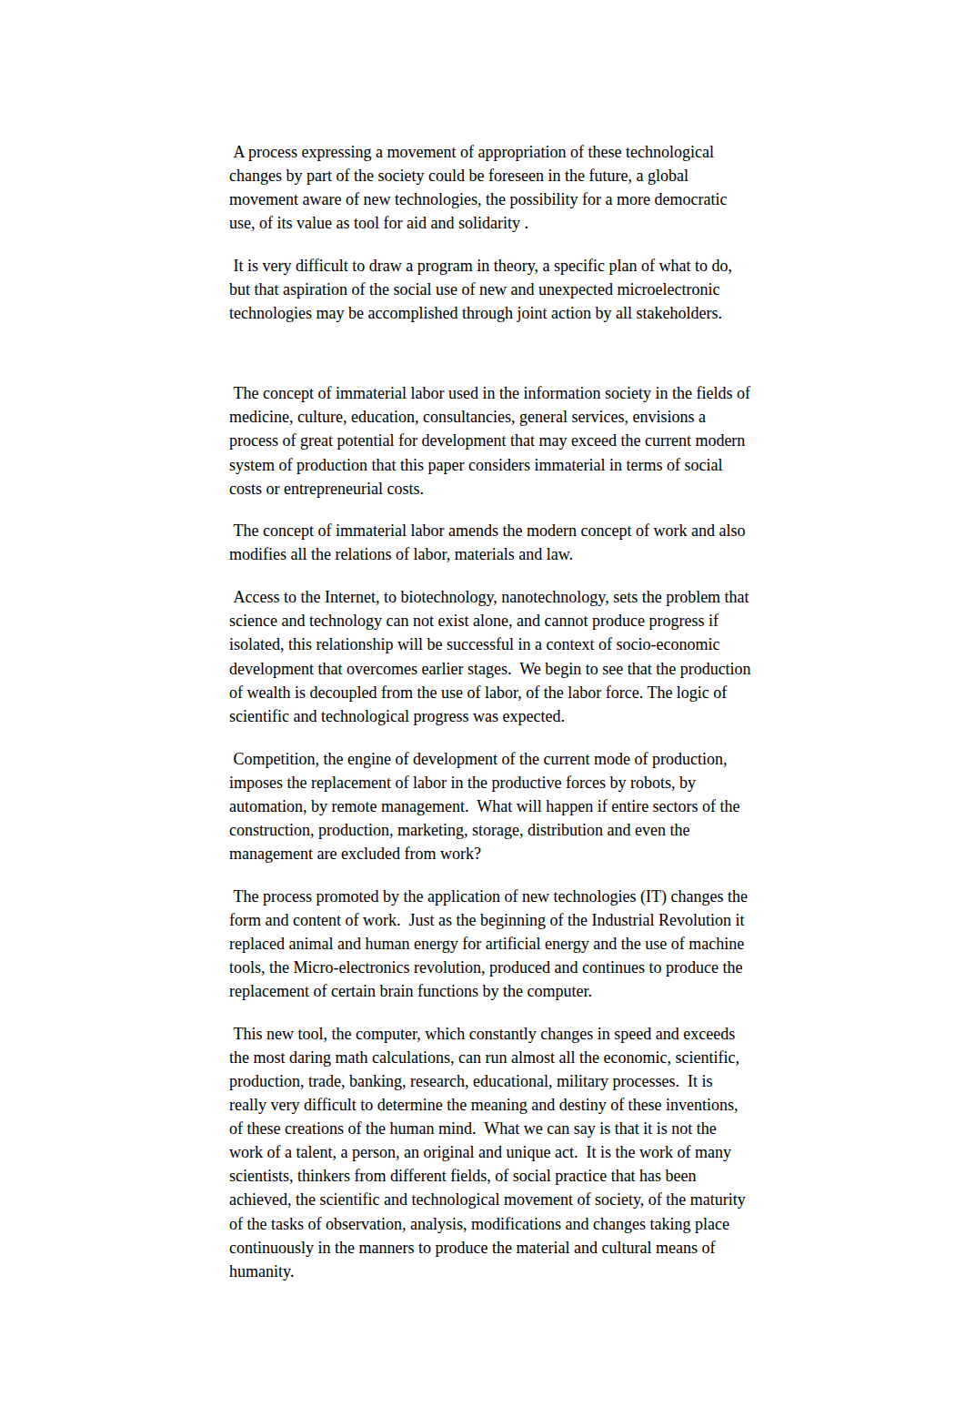A process expressing a movement of appropriation of these technological changes by part of the society could be foreseen in the future, a global movement aware of new technologies, the possibility for a more democratic use, of its value as tool for aid and solidarity .
It is very difficult to draw a program in theory, a specific plan of what to do, but that aspiration of the social use of new and unexpected microelectronic technologies may be accomplished through joint action by all stakeholders.
The concept of immaterial labor used in the information society in the fields of medicine, culture, education, consultancies, general services, envisions a process of great potential for development that may exceed the current modern system of production that this paper considers immaterial in terms of social costs or entrepreneurial costs.
The concept of immaterial labor amends the modern concept of work and also modifies all the relations of labor, materials and law.
Access to the Internet, to biotechnology, nanotechnology, sets the problem that science and technology can not exist alone, and cannot produce progress if isolated, this relationship will be successful in a context of socio-economic development that overcomes earlier stages. We begin to see that the production of wealth is decoupled from the use of labor, of the labor force. The logic of scientific and technological progress was expected.
Competition, the engine of development of the current mode of production, imposes the replacement of labor in the productive forces by robots, by automation, by remote management. What will happen if entire sectors of the construction, production, marketing, storage, distribution and even the management are excluded from work?
The process promoted by the application of new technologies (IT) changes the form and content of work. Just as the beginning of the Industrial Revolution it replaced animal and human energy for artificial energy and the use of machine tools, the Micro-electronics revolution, produced and continues to produce the replacement of certain brain functions by the computer.
This new tool, the computer, which constantly changes in speed and exceeds the most daring math calculations, can run almost all the economic, scientific, production, trade, banking, research, educational, military processes. It is really very difficult to determine the meaning and destiny of these inventions, of these creations of the human mind. What we can say is that it is not the work of a talent, a person, an original and unique act. It is the work of many scientists, thinkers from different fields, of social practice that has been achieved, the scientific and technological movement of society, of the maturity of the tasks of observation, analysis, modifications and changes taking place continuously in the manners to produce the material and cultural means of humanity.